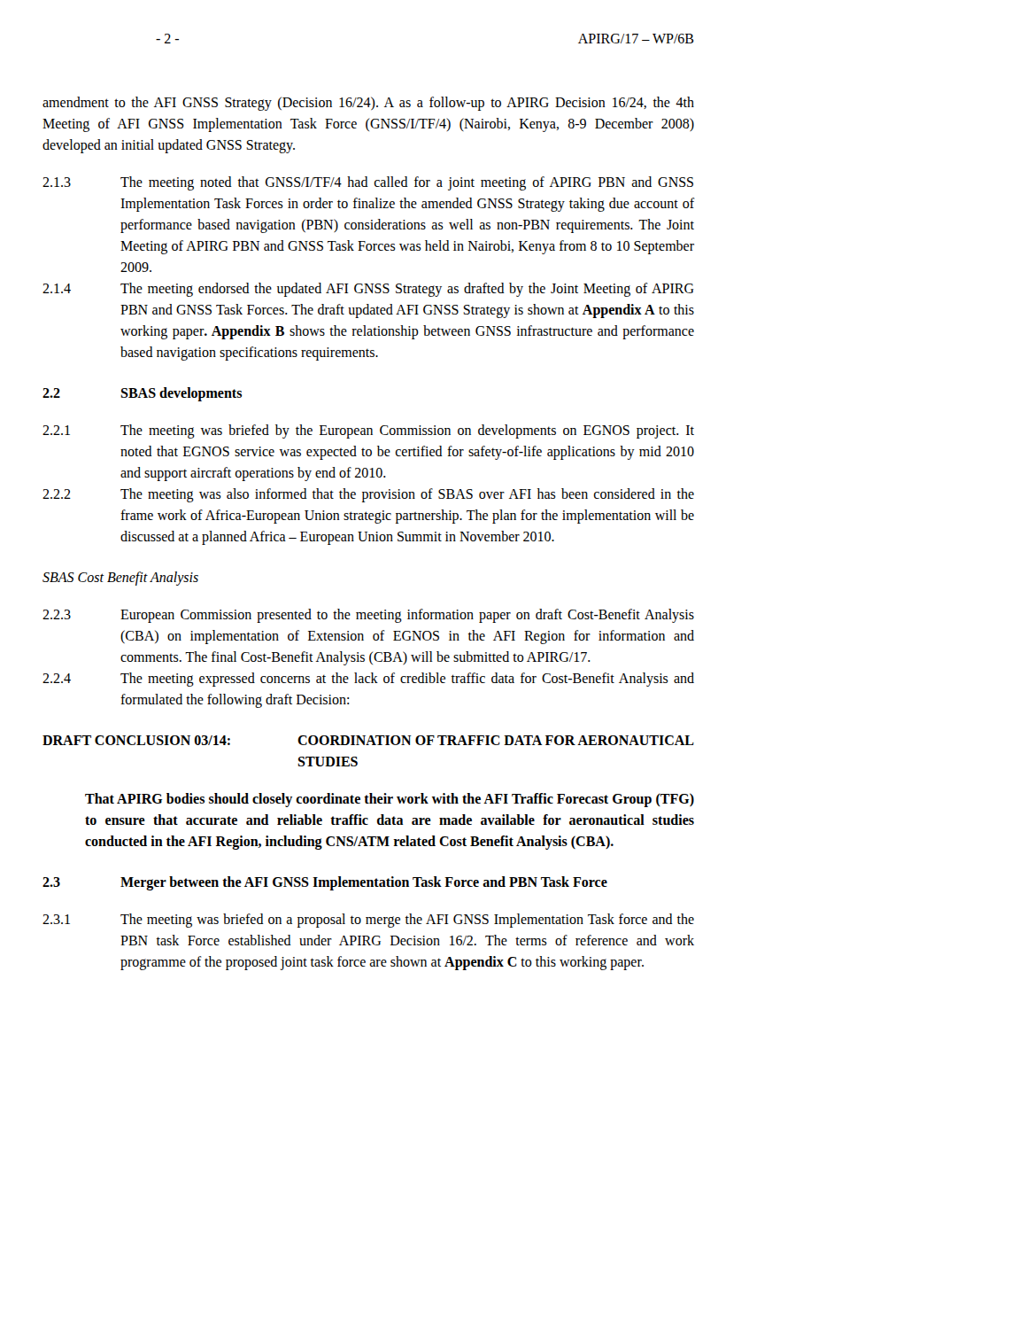- 2 - APIRG/17 – WP/6B
amendment to the AFI GNSS Strategy (Decision 16/24). A as a follow-up to APIRG Decision 16/24, the 4th Meeting of AFI GNSS Implementation Task Force (GNSS/I/TF/4) (Nairobi, Kenya, 8-9 December 2008) developed an initial updated GNSS Strategy.
2.1.3 The meeting noted that GNSS/I/TF/4 had called for a joint meeting of APIRG PBN and GNSS Implementation Task Forces in order to finalize the amended GNSS Strategy taking due account of performance based navigation (PBN) considerations as well as non-PBN requirements. The Joint Meeting of APIRG PBN and GNSS Task Forces was held in Nairobi, Kenya from 8 to 10 September 2009.
2.1.4 The meeting endorsed the updated AFI GNSS Strategy as drafted by the Joint Meeting of APIRG PBN and GNSS Task Forces. The draft updated AFI GNSS Strategy is shown at Appendix A to this working paper. Appendix B shows the relationship between GNSS infrastructure and performance based navigation specifications requirements.
2.2 SBAS developments
2.2.1 The meeting was briefed by the European Commission on developments on EGNOS project. It noted that EGNOS service was expected to be certified for safety-of-life applications by mid 2010 and support aircraft operations by end of 2010.
2.2.2 The meeting was also informed that the provision of SBAS over AFI has been considered in the frame work of Africa-European Union strategic partnership. The plan for the implementation will be discussed at a planned Africa – European Union Summit in November 2010.
SBAS Cost Benefit Analysis
2.2.3 European Commission presented to the meeting information paper on draft Cost-Benefit Analysis (CBA) on implementation of Extension of EGNOS in the AFI Region for information and comments. The final Cost-Benefit Analysis (CBA) will be submitted to APIRG/17.
2.2.4 The meeting expressed concerns at the lack of credible traffic data for Cost-Benefit Analysis and formulated the following draft Decision:
DRAFT CONCLUSION 03/14: COORDINATION OF TRAFFIC DATA FOR AERONAUTICAL STUDIES
That APIRG bodies should closely coordinate their work with the AFI Traffic Forecast Group (TFG) to ensure that accurate and reliable traffic data are made available for aeronautical studies conducted in the AFI Region, including CNS/ATM related Cost Benefit Analysis (CBA).
2.3 Merger between the AFI GNSS Implementation Task Force and PBN Task Force
2.3.1 The meeting was briefed on a proposal to merge the AFI GNSS Implementation Task force and the PBN task Force established under APIRG Decision 16/2. The terms of reference and work programme of the proposed joint task force are shown at Appendix C to this working paper.